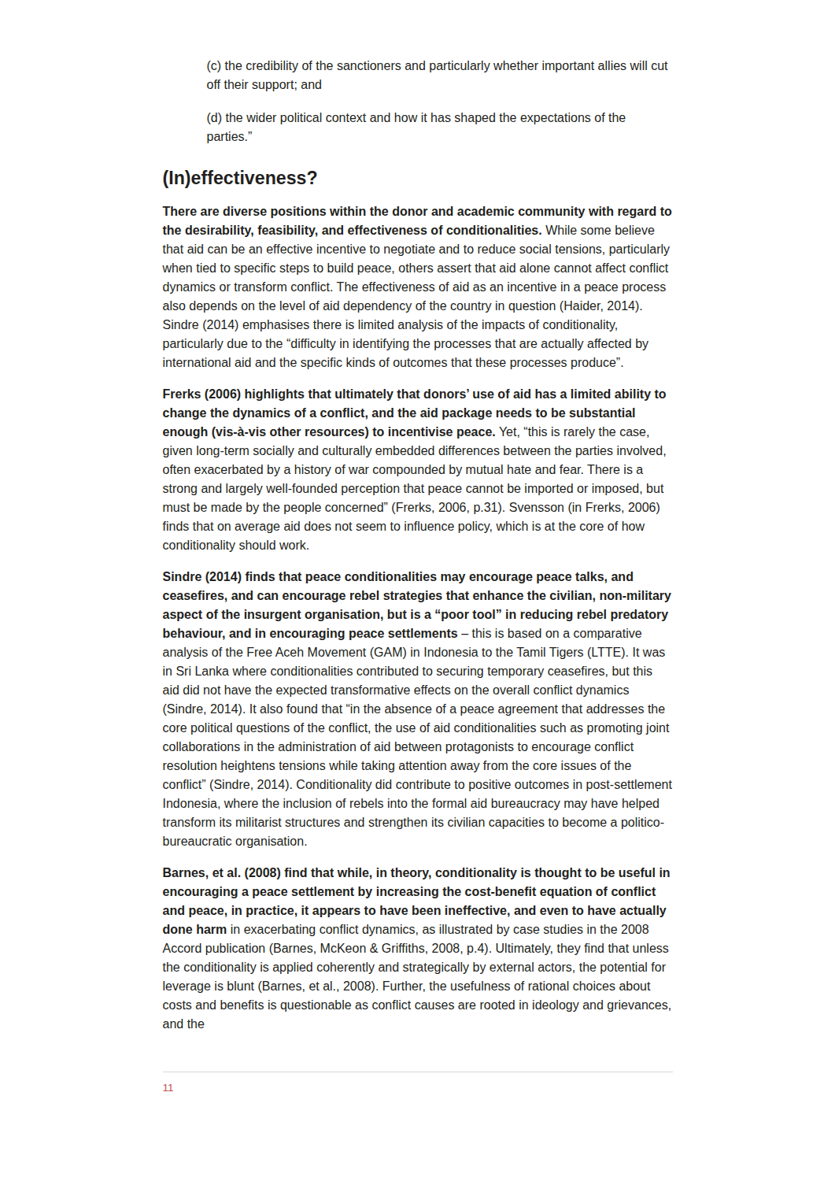(c) the credibility of the sanctioners and particularly whether important allies will cut off their support; and
(d) the wider political context and how it has shaped the expectations of the parties.”
(In)effectiveness?
There are diverse positions within the donor and academic community with regard to the desirability, feasibility, and effectiveness of conditionalities. While some believe that aid can be an effective incentive to negotiate and to reduce social tensions, particularly when tied to specific steps to build peace, others assert that aid alone cannot affect conflict dynamics or transform conflict. The effectiveness of aid as an incentive in a peace process also depends on the level of aid dependency of the country in question (Haider, 2014). Sindre (2014) emphasises there is limited analysis of the impacts of conditionality, particularly due to the “difficulty in identifying the processes that are actually affected by international aid and the specific kinds of outcomes that these processes produce”.
Frerks (2006) highlights that ultimately that donors’ use of aid has a limited ability to change the dynamics of a conflict, and the aid package needs to be substantial enough (vis-à-vis other resources) to incentivise peace. Yet, “this is rarely the case, given long-term socially and culturally embedded differences between the parties involved, often exacerbated by a history of war compounded by mutual hate and fear. There is a strong and largely well-founded perception that peace cannot be imported or imposed, but must be made by the people concerned” (Frerks, 2006, p.31). Svensson (in Frerks, 2006) finds that on average aid does not seem to influence policy, which is at the core of how conditionality should work.
Sindre (2014) finds that peace conditionalities may encourage peace talks, and ceasefires, and can encourage rebel strategies that enhance the civilian, non-military aspect of the insurgent organisation, but is a “poor tool” in reducing rebel predatory behaviour, and in encouraging peace settlements – this is based on a comparative analysis of the Free Aceh Movement (GAM) in Indonesia to the Tamil Tigers (LTTE). It was in Sri Lanka where conditionalities contributed to securing temporary ceasefires, but this aid did not have the expected transformative effects on the overall conflict dynamics (Sindre, 2014). It also found that “in the absence of a peace agreement that addresses the core political questions of the conflict, the use of aid conditionalities such as promoting joint collaborations in the administration of aid between protagonists to encourage conflict resolution heightens tensions while taking attention away from the core issues of the conflict” (Sindre, 2014). Conditionality did contribute to positive outcomes in post-settlement Indonesia, where the inclusion of rebels into the formal aid bureaucracy may have helped transform its militarist structures and strengthen its civilian capacities to become a politico-bureaucratic organisation.
Barnes, et al. (2008) find that while, in theory, conditionality is thought to be useful in encouraging a peace settlement by increasing the cost-benefit equation of conflict and peace, in practice, it appears to have been ineffective, and even to have actually done harm in exacerbating conflict dynamics, as illustrated by case studies in the 2008 Accord publication (Barnes, McKeon & Griffiths, 2008, p.4). Ultimately, they find that unless the conditionality is applied coherently and strategically by external actors, the potential for leverage is blunt (Barnes, et al., 2008). Further, the usefulness of rational choices about costs and benefits is questionable as conflict causes are rooted in ideology and grievances, and the
11